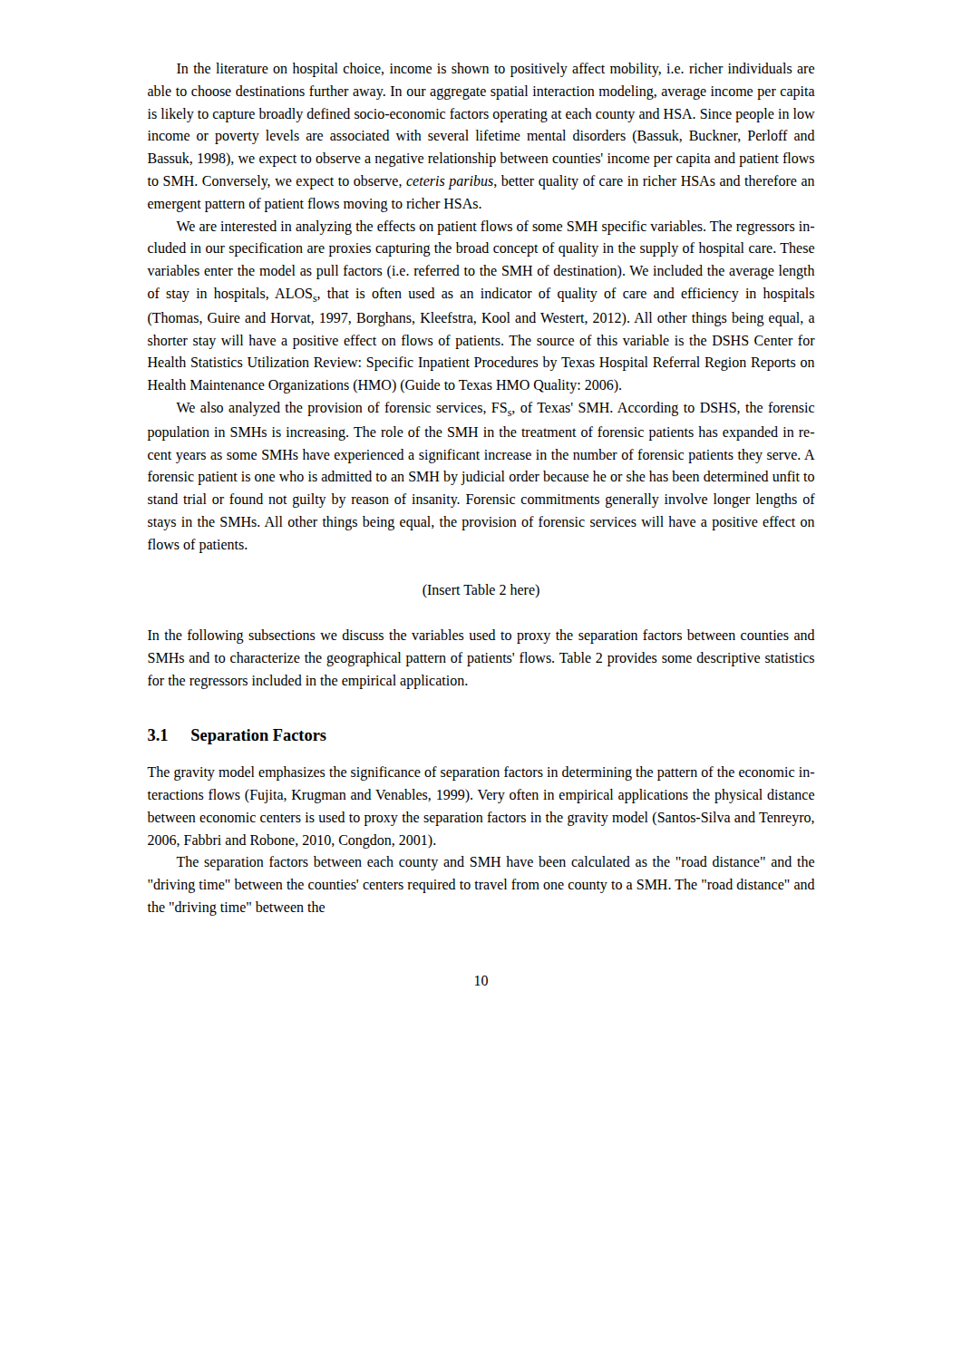In the literature on hospital choice, income is shown to positively affect mobility, i.e. richer individuals are able to choose destinations further away. In our aggregate spatial interaction modeling, average income per capita is likely to capture broadly defined socio-economic factors operating at each county and HSA. Since people in low income or poverty levels are associated with several lifetime mental disorders (Bassuk, Buckner, Perloff and Bassuk, 1998), we expect to observe a negative relationship between counties' income per capita and patient flows to SMH. Conversely, we expect to observe, ceteris paribus, better quality of care in richer HSAs and therefore an emergent pattern of patient flows moving to richer HSAs.
We are interested in analyzing the effects on patient flows of some SMH specific variables. The regressors included in our specification are proxies capturing the broad concept of quality in the supply of hospital care. These variables enter the model as pull factors (i.e. referred to the SMH of destination). We included the average length of stay in hospitals, ALOSs, that is often used as an indicator of quality of care and efficiency in hospitals (Thomas, Guire and Horvat, 1997, Borghans, Kleefstra, Kool and Westert, 2012). All other things being equal, a shorter stay will have a positive effect on flows of patients. The source of this variable is the DSHS Center for Health Statistics Utilization Review: Specific Inpatient Procedures by Texas Hospital Referral Region Reports on Health Maintenance Organizations (HMO) (Guide to Texas HMO Quality: 2006).
We also analyzed the provision of forensic services, FSs, of Texas' SMH. According to DSHS, the forensic population in SMHs is increasing. The role of the SMH in the treatment of forensic patients has expanded in recent years as some SMHs have experienced a significant increase in the number of forensic patients they serve. A forensic patient is one who is admitted to an SMH by judicial order because he or she has been determined unfit to stand trial or found not guilty by reason of insanity. Forensic commitments generally involve longer lengths of stays in the SMHs. All other things being equal, the provision of forensic services will have a positive effect on flows of patients.
(Insert Table 2 here)
In the following subsections we discuss the variables used to proxy the separation factors between counties and SMHs and to characterize the geographical pattern of patients' flows. Table 2 provides some descriptive statistics for the regressors included in the empirical application.
3.1 Separation Factors
The gravity model emphasizes the significance of separation factors in determining the pattern of the economic interactions flows (Fujita, Krugman and Venables, 1999). Very often in empirical applications the physical distance between economic centers is used to proxy the separation factors in the gravity model (Santos-Silva and Tenreyro, 2006, Fabbri and Robone, 2010, Congdon, 2001).
The separation factors between each county and SMH have been calculated as the "road distance" and the "driving time" between the counties' centers required to travel from one county to a SMH. The "road distance" and the "driving time" between the
10